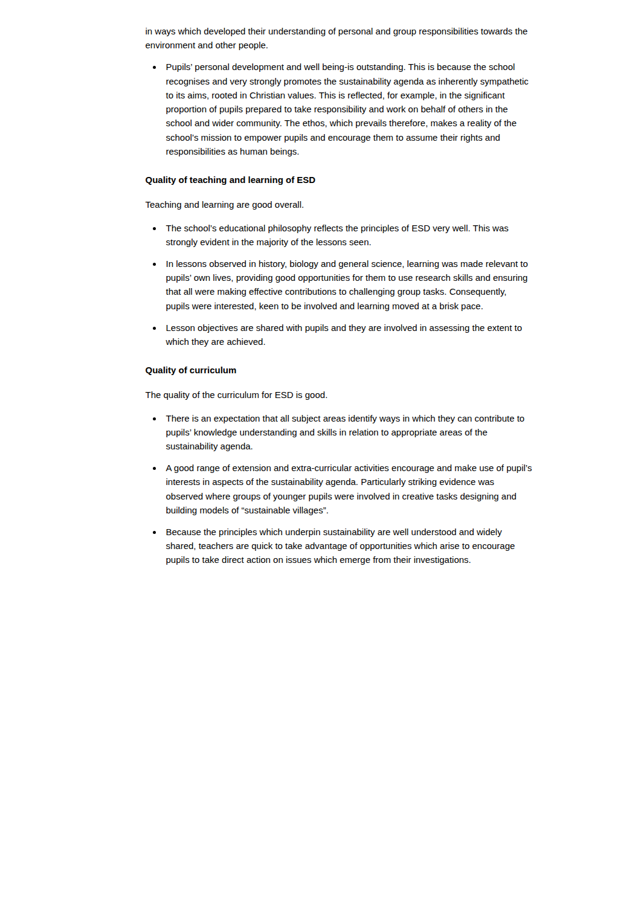in ways which developed their understanding of personal and group responsibilities towards the environment and other people.
Pupils’ personal development and well being-is outstanding. This is because the school recognises and very strongly promotes the sustainability agenda as inherently sympathetic to its aims, rooted in Christian values. This is reflected, for example, in the significant proportion of pupils prepared to take responsibility and work on behalf of others in the school and wider community. The ethos, which prevails therefore, makes a reality of the school’s mission to empower pupils and encourage them to assume their rights and responsibilities as human beings.
Quality of teaching and learning of ESD
Teaching and learning are good overall.
The school’s educational philosophy reflects the principles of ESD very well. This was strongly evident in the majority of the lessons seen.
In lessons observed in history, biology and general science, learning was made relevant to pupils’ own lives, providing good opportunities for them to use research skills and ensuring that all were making effective contributions to challenging group tasks. Consequently, pupils were interested, keen to be involved and learning moved at a brisk pace.
Lesson objectives are shared with pupils and they are involved in assessing the extent to which they are achieved.
Quality of curriculum
The quality of the curriculum for ESD is good.
There is an expectation that all subject areas identify ways in which they can contribute to pupils’ knowledge understanding and skills in relation to appropriate areas of the sustainability agenda.
A good range of extension and extra-curricular activities encourage and make use of pupil’s interests in aspects of the sustainability agenda. Particularly striking evidence was observed where groups of younger pupils were involved in creative tasks designing and building models of “sustainable villages”.
Because the principles which underpin sustainability are well understood and widely shared, teachers are quick to take advantage of opportunities which arise to encourage pupils to take direct action on issues which emerge from their investigations.